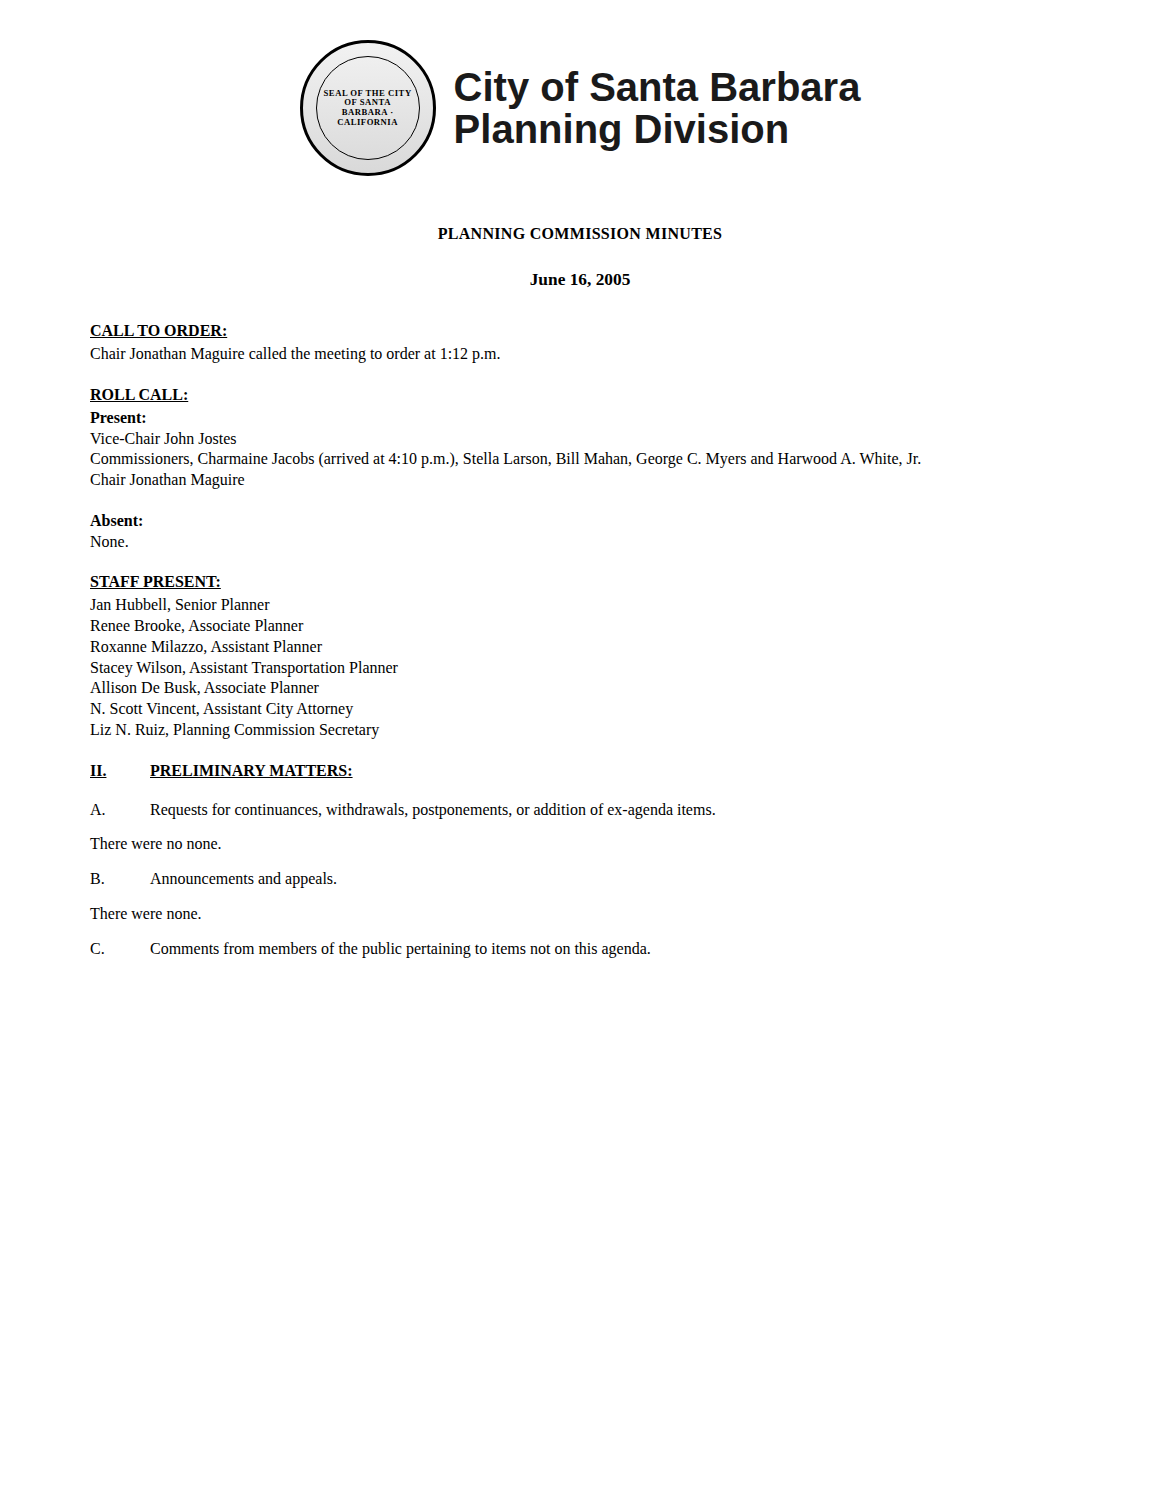SEAL OF THE CITY OF SANTA BARBARA · CALIFORNIA
City of Santa Barbara Planning Division
PLANNING COMMISSION MINUTES
June 16, 2005
CALL TO ORDER:
Chair Jonathan Maguire called the meeting to order at 1:12 p.m.
ROLL CALL:
Present:
Vice-Chair John Jostes
Commissioners, Charmaine Jacobs (arrived at 4:10 p.m.), Stella Larson, Bill Mahan, George C. Myers and Harwood A. White, Jr.
Chair Jonathan Maguire
Absent:
None.
STAFF PRESENT:
Jan Hubbell, Senior Planner
Renee Brooke, Associate Planner
Roxanne Milazzo, Assistant Planner
Stacey Wilson, Assistant Transportation Planner
Allison De Busk, Associate Planner
N. Scott Vincent, Assistant City Attorney
Liz N. Ruiz, Planning Commission Secretary
II.
PRELIMINARY MATTERS:
A.
Requests for continuances, withdrawals, postponements, or addition of ex-agenda items.
There were no none.
B.
Announcements and appeals.
There were none.
C.
Comments from members of the public pertaining to items not on this agenda.